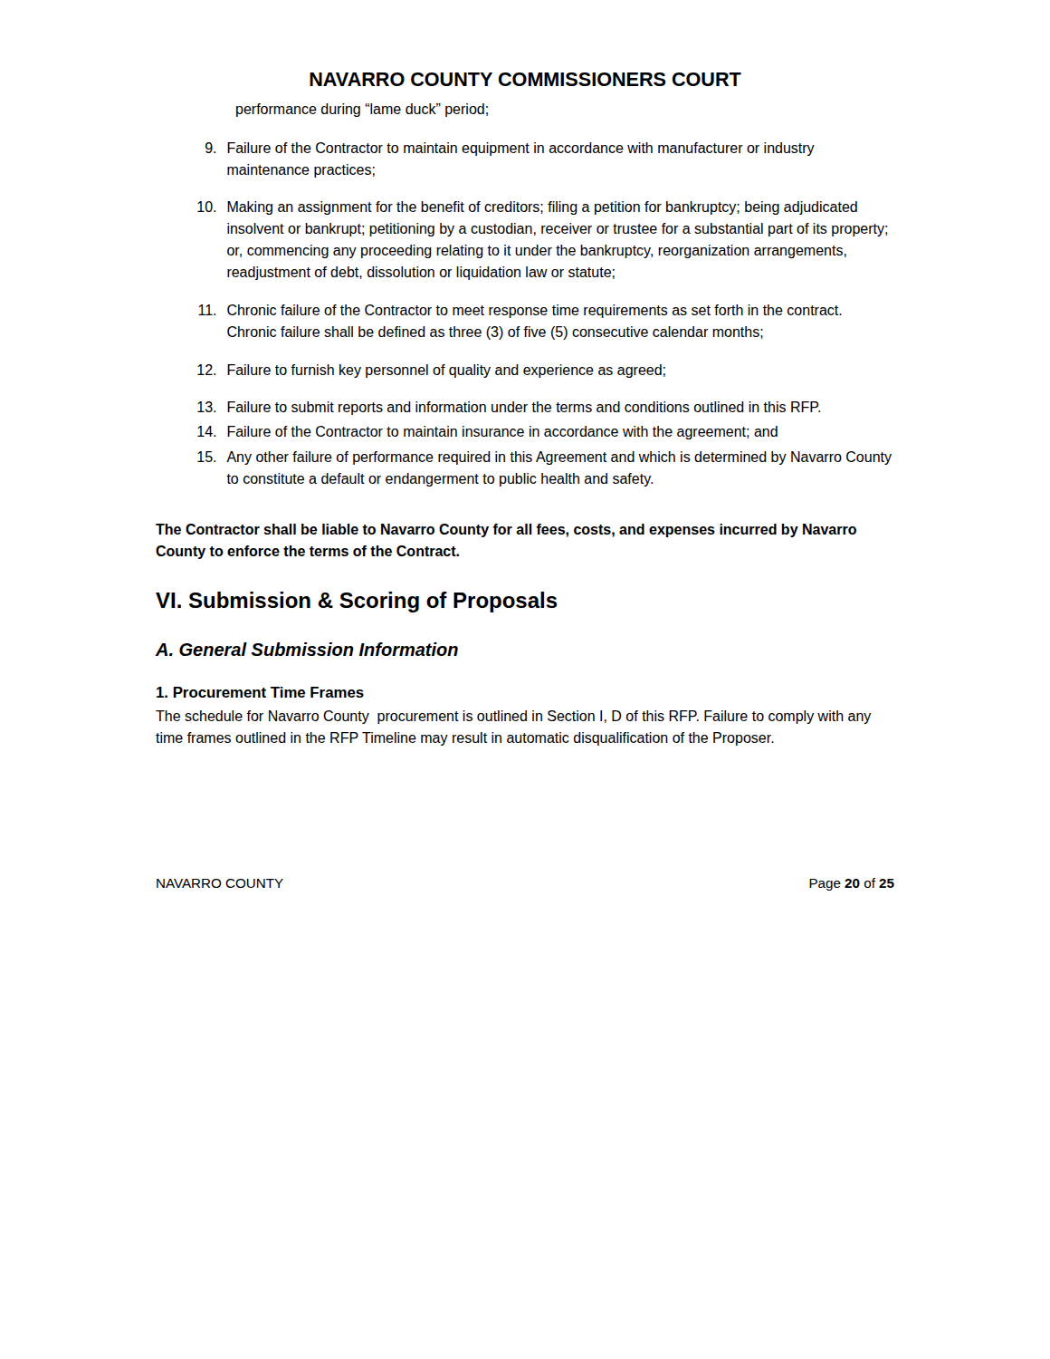NAVARRO COUNTY COMMISSIONERS COURT
performance during “lame duck” period;
Failure of the Contractor to maintain equipment in accordance with manufacturer or industry maintenance practices;
Making an assignment for the benefit of creditors; filing a petition for bankruptcy; being adjudicated insolvent or bankrupt; petitioning by a custodian, receiver or trustee for a substantial part of its property; or, commencing any proceeding relating to it under the bankruptcy, reorganization arrangements, readjustment of debt, dissolution or liquidation law or statute;
Chronic failure of the Contractor to meet response time requirements as set forth in the contract. Chronic failure shall be defined as three (3) of five (5) consecutive calendar months;
Failure to furnish key personnel of quality and experience as agreed;
Failure to submit reports and information under the terms and conditions outlined in this RFP.
Failure of the Contractor to maintain insurance in accordance with the agreement; and
Any other failure of performance required in this Agreement and which is determined by Navarro County to constitute a default or endangerment to public health and safety.
The Contractor shall be liable to Navarro County for all fees, costs, and expenses incurred by Navarro County to enforce the terms of the Contract.
VI. Submission & Scoring of Proposals
A. General Submission Information
1. Procurement Time Frames
The schedule for Navarro County procurement is outlined in Section I, D of this RFP. Failure to comply with any time frames outlined in the RFP Timeline may result in automatic disqualification of the Proposer.
NAVARRO COUNTY Page 20 of 25